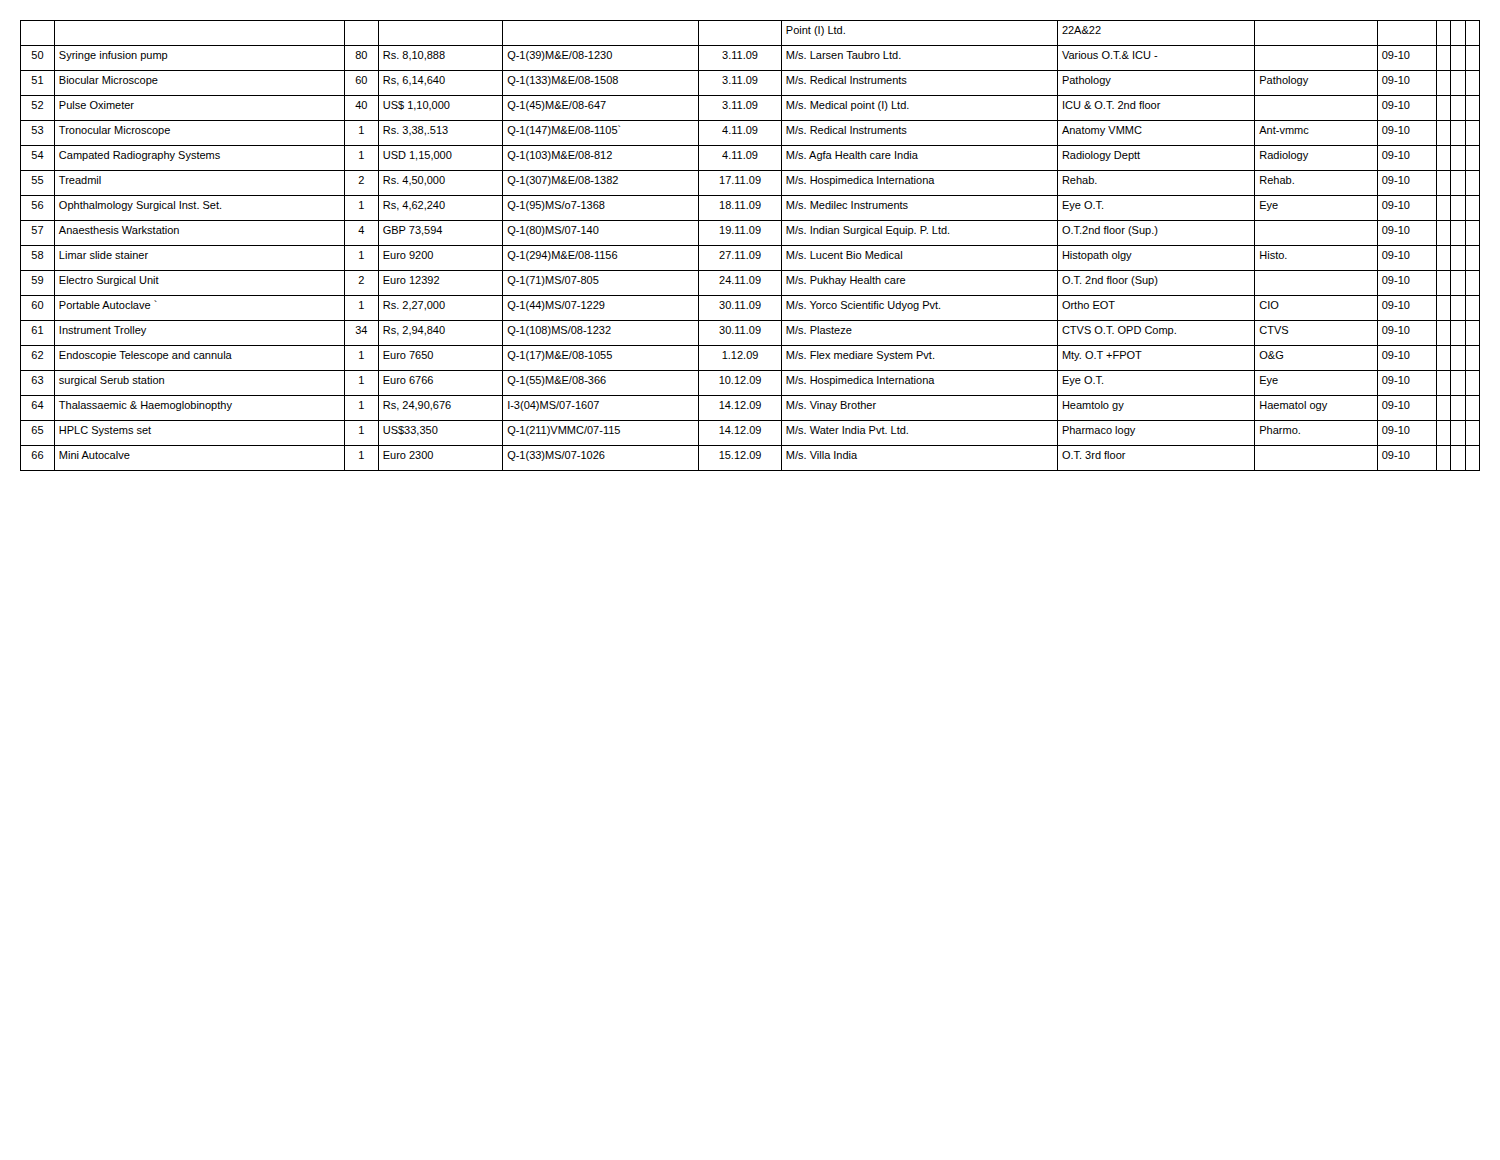| | | | | | | Point (I) Ltd. | 22A&22 | | | | | |
| 50 | Syringe infusion pump | 80 | Rs. 8,10,888 | Q-1(39)M&E/08-1230 | 3.11.09 | M/s. Larsen Taubro Ltd. | Various O.T.& ICU - | | 09-10 | | | |
| 51 | Biocular Microscope | 60 | Rs, 6,14,640 | Q-1(133)M&E/08-1508 | 3.11.09 | M/s. Redical Instruments | Pathology | Pathology | 09-10 | | | |
| 52 | Pulse Oximeter | 40 | US$ 1,10,000 | Q-1(45)M&E/08-647 | 3.11.09 | M/s. Medical point (I) Ltd. | ICU & O.T. 2nd floor | | 09-10 | | | |
| 53 | Tronocular Microscope | 1 | Rs. 3,38,.513 | Q-1(147)M&E/08-1105` | 4.11.09 | M/s. Redical Instruments | Anatomy VMMC | Ant-vmmc | 09-10 | | | |
| 54 | Campated Radiography Systems | 1 | USD 1,15,000 | Q-1(103)M&E/08-812 | 4.11.09 | M/s. Agfa Health care India | Radiology Deptt | Radiology | 09-10 | | | |
| 55 | Treadmil | 2 | Rs. 4,50,000 | Q-1(307)M&E/08-1382 | 17.11.09 | M/s. Hospimedica Internationa | Rehab. | Rehab. | 09-10 | | | |
| 56 | Ophthalmology Surgical Inst. Set. | 1 | Rs, 4,62,240 | Q-1(95)MS/o7-1368 | 18.11.09 | M/s. Medilec Instruments | Eye O.T. | Eye | 09-10 | | | |
| 57 | Anaesthesis Warkstation | 4 | GBP 73,594 | Q-1(80)MS/07-140 | 19.11.09 | M/s. Indian Surgical Equip. P. Ltd. | O.T.2nd floor (Sup.) | | 09-10 | | | |
| 58 | Limar slide stainer | 1 | Euro 9200 | Q-1(294)M&E/08-1156 | 27.11.09 | M/s. Lucent Bio Medical | Histopath olgy | Histo. | 09-10 | | | |
| 59 | Electro Surgical Unit | 2 | Euro 12392 | Q-1(71)MS/07-805 | 24.11.09 | M/s. Pukhay Health care | O.T. 2nd floor (Sup) | | 09-10 | | | |
| 60 | Portable Autoclave ` | 1 | Rs. 2,27,000 | Q-1(44)MS/07-1229 | 30.11.09 | M/s. Yorco Scientific Udyog Pvt. | Ortho EOT | CIO | 09-10 | | | |
| 61 | Instrument Trolley | 34 | Rs, 2,94,840 | Q-1(108)MS/08-1232 | 30.11.09 | M/s. Plasteze | CTVS O.T. OPD Comp. | CTVS | 09-10 | | | |
| 62 | Endoscopie Telescope and cannula | 1 | Euro 7650 | Q-1(17)M&E/08-1055 | 1.12.09 | M/s. Flex mediare System Pvt. | Mty. O.T +FPOT | O&G | 09-10 | | | |
| 63 | surgical Serub station | 1 | Euro 6766 | Q-1(55)M&E/08-366 | 10.12.09 | M/s. Hospimedica Internationa | Eye O.T. | Eye | 09-10 | | | |
| 64 | Thalassaemic & Haemoglobinopthy | 1 | Rs, 24,90,676 | I-3(04)MS/07-1607 | 14.12.09 | M/s. Vinay Brother | Heamtolo gy | Haematol ogy | 09-10 | | | |
| 65 | HPLC Systems set | 1 | US$33,350 | Q-1(211)VMMC/07-115 | 14.12.09 | M/s. Water India Pvt. Ltd. | Pharmaco logy | Pharmo. | 09-10 | | | |
| 66 | Mini Autocalve | 1 | Euro 2300 | Q-1(33)MS/07-1026 | 15.12.09 | M/s. Villa India | O.T. 3rd floor | | 09-10 | | | |